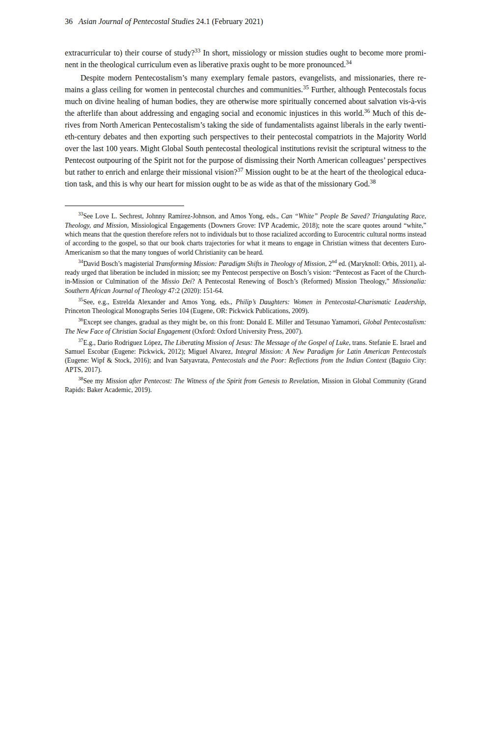36 Asian Journal of Pentecostal Studies 24.1 (February 2021)
extracurricular to) their course of study?33 In short, missiology or mission studies ought to become more prominent in the theological curriculum even as liberative praxis ought to be more pronounced.34
Despite modern Pentecostalism’s many exemplary female pastors, evangelists, and missionaries, there remains a glass ceiling for women in pentecostal churches and communities.35 Further, although Pentecostals focus much on divine healing of human bodies, they are otherwise more spiritually concerned about salvation vis-à-vis the afterlife than about addressing and engaging social and economic injustices in this world.36 Much of this derives from North American Pentecostalism’s taking the side of fundamentalists against liberals in the early twentieth-century debates and then exporting such perspectives to their pentecostal compatriots in the Majority World over the last 100 years. Might Global South pentecostal theological institutions revisit the scriptural witness to the Pentecost outpouring of the Spirit not for the purpose of dismissing their North American colleagues’ perspectives but rather to enrich and enlarge their missional vision?37 Mission ought to be at the heart of the theological education task, and this is why our heart for mission ought to be as wide as that of the missionary God.38
33See Love L. Sechrest, Johnny Ramírez-Johnson, and Amos Yong, eds., Can “White” People Be Saved? Triangulating Race, Theology, and Mission, Missiological Engagements (Downers Grove: IVP Academic, 2018); note the scare quotes around “white,” which means that the question therefore refers not to individuals but to those racialized according to Eurocentric cultural norms instead of according to the gospel, so that our book charts trajectories for what it means to engage in Christian witness that decenters Euro-Americanism so that the many tongues of world Christianity can be heard.
34David Bosch’s magisterial Transforming Mission: Paradigm Shifts in Theology of Mission, 2nd ed. (Maryknoll: Orbis, 2011), already urged that liberation be included in mission; see my Pentecost perspective on Bosch’s vision: “Pentecost as Facet of the Church-in-Mission or Culmination of the Missio Dei? A Pentecostal Renewing of Bosch’s (Reformed) Mission Theology,” Missionalia: Southern African Journal of Theology 47:2 (2020): 151-64.
35See, e.g., Estrelda Alexander and Amos Yong, eds., Philip’s Daughters: Women in Pentecostal-Charismatic Leadership, Princeton Theological Monographs Series 104 (Eugene, OR: Pickwick Publications, 2009).
36Except see changes, gradual as they might be, on this front: Donald E. Miller and Tetsunao Yamamori, Global Pentecostalism: The New Face of Christian Social Engagement (Oxford: Oxford University Press, 2007).
37E.g., Dario Rodriguez López, The Liberating Mission of Jesus: The Message of the Gospel of Luke, trans. Stefanie E. Israel and Samuel Escobar (Eugene: Pickwick, 2012); Miguel Alvarez, Integral Mission: A New Paradigm for Latin American Pentecostals (Eugene: Wipf & Stock, 2016); and Ivan Satyavrata, Pentecostals and the Poor: Reflections from the Indian Context (Baguio City: APTS, 2017).
38See my Mission after Pentecost: The Witness of the Spirit from Genesis to Revelation, Mission in Global Community (Grand Rapids: Baker Academic, 2019).